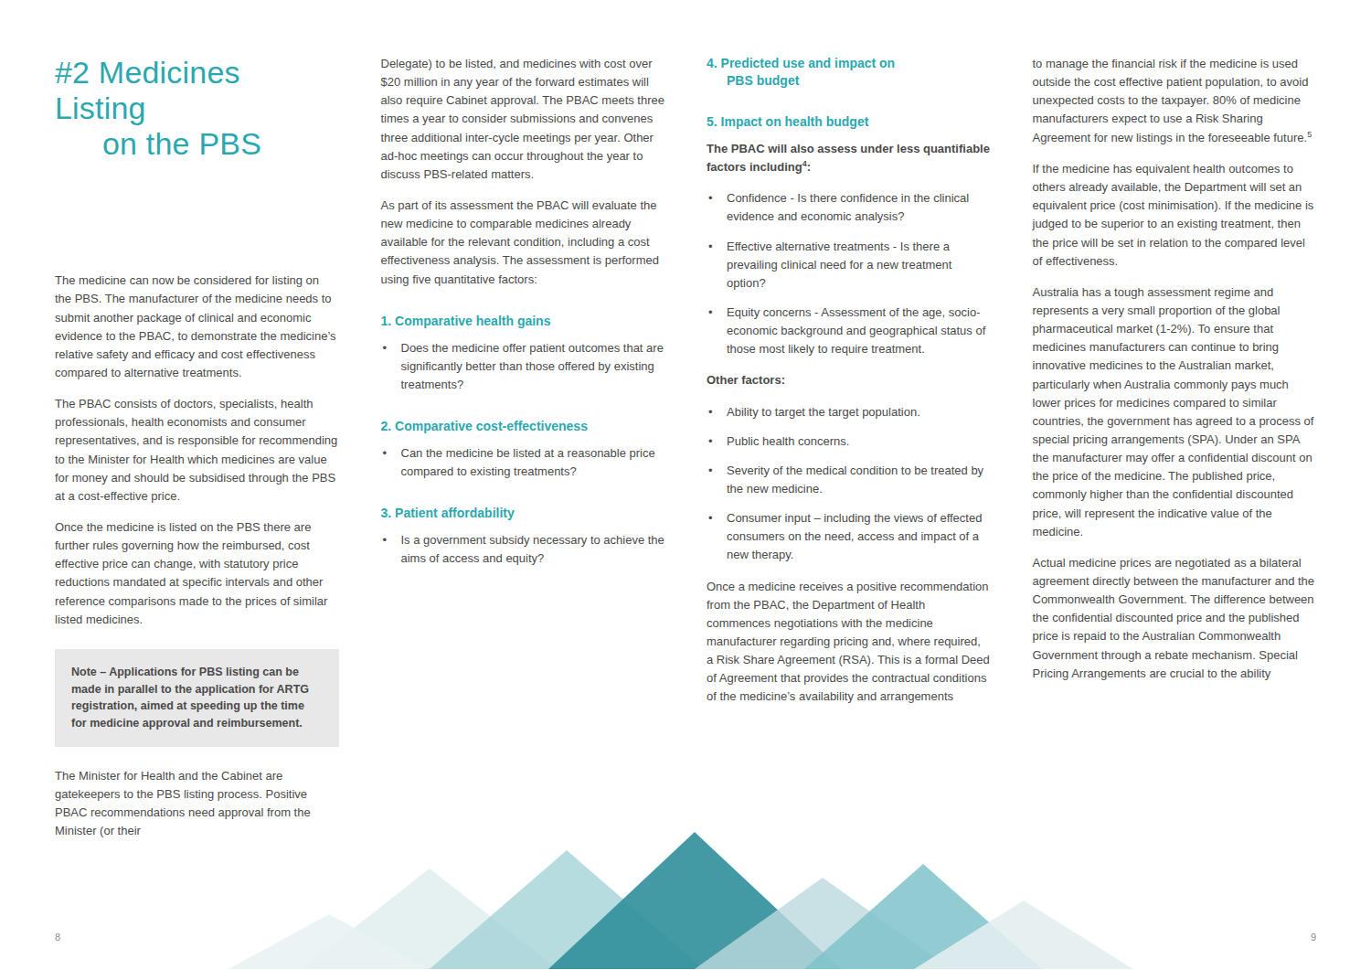#2 Medicines Listingon the PBS
The medicine can now be considered for listing on the PBS. The manufacturer of the medicine needs to submit another package of clinical and economic evidence to the PBAC, to demonstrate the medicine’s relative safety and efficacy and cost effectiveness compared to alternative treatments.
The PBAC consists of doctors, specialists, health professionals, health economists and consumer representatives, and is responsible for recommending to the Minister for Health which medicines are value for money and should be subsidised through the PBS at a cost-effective price.
Once the medicine is listed on the PBS there are further rules governing how the reimbursed, cost effective price can change, with statutory price reductions mandated at specific intervals and other reference comparisons made to the prices of similar listed medicines.
Note – Applications for PBS listing can be made in parallel to the application for ARTG registration, aimed at speeding up the time for medicine approval and reimbursement.
The Minister for Health and the Cabinet are gatekeepers to the PBS listing process. Positive PBAC recommendations need approval from the Minister (or their
Delegate) to be listed, and medicines with cost over $20 million in any year of the forward estimates will also require Cabinet approval. The PBAC meets three times a year to consider submissions and convenes three additional inter-cycle meetings per year. Other ad-hoc meetings can occur throughout the year to discuss PBS-related matters.
As part of its assessment the PBAC will evaluate the new medicine to comparable medicines already available for the relevant condition, including a cost effectiveness analysis. The assessment is performed using five quantitative factors:
1. Comparative health gains
Does the medicine offer patient outcomes that are significantly better than those offered by existing treatments?
2. Comparative cost-effectiveness
Can the medicine be listed at a reasonable price compared to existing treatments?
3. Patient affordability
Is a government subsidy necessary to achieve the aims of access and equity?
4. Predicted use and impact onPBS budget
5. Impact on health budget
The PBAC will also assess under less quantifiable factors including4:
Confidence - Is there confidence in the clinical evidence and economic analysis?
Effective alternative treatments - Is there a prevailing clinical need for a new treatment option?
Equity concerns - Assessment of the age, socio-economic background and geographical status of those most likely to require treatment.
Other factors:
Ability to target the target population.
Public health concerns.
Severity of the medical condition to be treated by the new medicine.
Consumer input – including the views of effected consumers on the need, access and impact of a new therapy.
Once a medicine receives a positive recommendation from the PBAC, the Department of Health commences negotiations with the medicine manufacturer regarding pricing and, where required, a Risk Share Agreement (RSA). This is a formal Deed of Agreement that provides the contractual conditions of the medicine’s availability and arrangements
to manage the financial risk if the medicine is used outside the cost effective patient population, to avoid unexpected costs to the taxpayer. 80% of medicine manufacturers expect to use a Risk Sharing Agreement for new listings in the foreseeable future.5
If the medicine has equivalent health outcomes to others already available, the Department will set an equivalent price (cost minimisation). If the medicine is judged to be superior to an existing treatment, then the price will be set in relation to the compared level of effectiveness.
Australia has a tough assessment regime and represents a very small proportion of the global pharmaceutical market (1-2%). To ensure that medicines manufacturers can continue to bring innovative medicines to the Australian market, particularly when Australia commonly pays much lower prices for medicines compared to similar countries, the government has agreed to a process of special pricing arrangements (SPA). Under an SPA the manufacturer may offer a confidential discount on the price of the medicine. The published price, commonly higher than the confidential discounted price, will represent the indicative value of the medicine.
Actual medicine prices are negotiated as a bilateral agreement directly between the manufacturer and the Commonwealth Government. The difference between the confidential discounted price and the published price is repaid to the Australian Commonwealth Government through a rebate mechanism. Special Pricing Arrangements are crucial to the ability
8
9